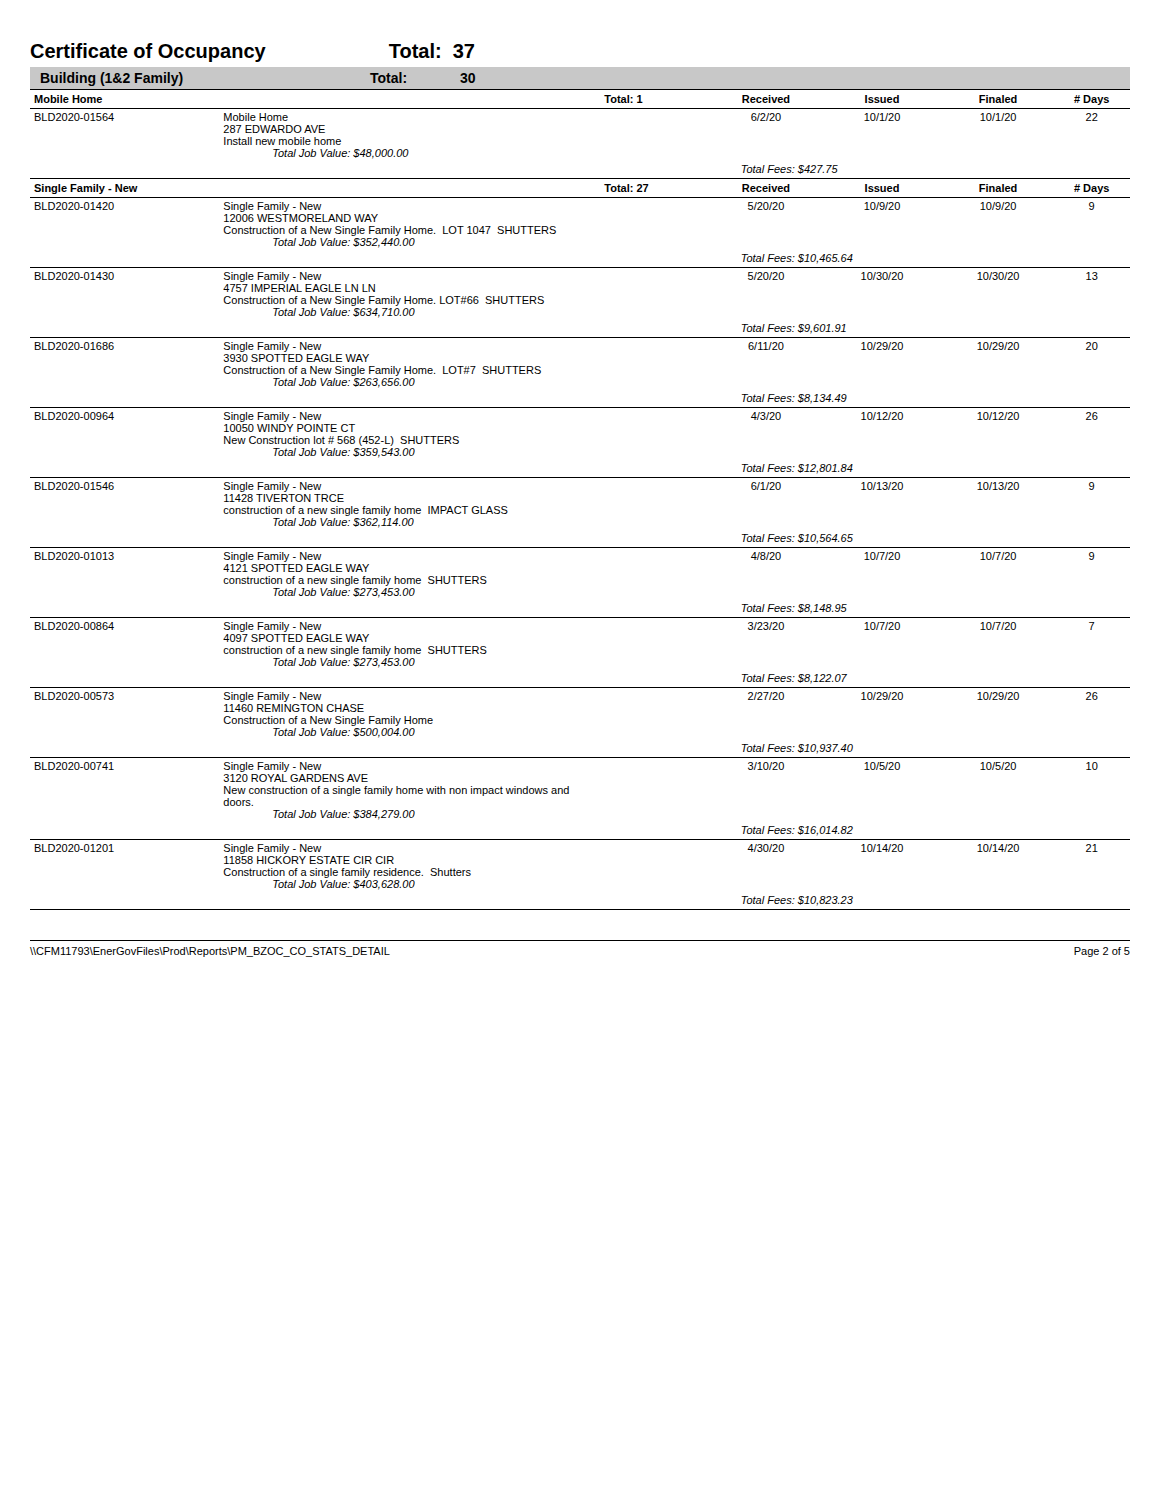Certificate of Occupancy Total: 37
Building (1&2 Family) Total: 30
| Mobile Home | | Total: 1 | Received | Issued | Finaled | # Days |
| BLD2020-01564 | Mobile Home 287 EDWARDO AVE Install new mobile home Total Job Value: $48,000.00 | | 6/2/20 | 10/1/20 | 10/1/20 | 22 |
| | | | Total Fees: $427.75 | |
| Single Family - New | | Total: 27 | Received | Issued | Finaled | # Days |
| BLD2020-01420 | Single Family - New 12006 WESTMORELAND WAY Construction of a New Single Family Home. LOT 1047 SHUTTERS Total Job Value: $352,440.00 | | 5/20/20 | 10/9/20 | 10/9/20 | 9 |
| | | | Total Fees: $10,465.64 | |
| BLD2020-01430 | Single Family - New 4757 IMPERIAL EAGLE LN LN Construction of a New Single Family Home. LOT#66 SHUTTERS Total Job Value: $634,710.00 | | 5/20/20 | 10/30/20 | 10/30/20 | 13 |
| | | | Total Fees: $9,601.91 | |
| BLD2020-01686 | Single Family - New 3930 SPOTTED EAGLE WAY Construction of a New Single Family Home. LOT#7 SHUTTERS Total Job Value: $263,656.00 | | 6/11/20 | 10/29/20 | 10/29/20 | 20 |
| | | | Total Fees: $8,134.49 | |
| BLD2020-00964 | Single Family - New 10050 WINDY POINTE CT New Construction lot # 568 (452-L) SHUTTERS Total Job Value: $359,543.00 | | 4/3/20 | 10/12/20 | 10/12/20 | 26 |
| | | | Total Fees: $12,801.84 | |
| BLD2020-01546 | Single Family - New 11428 TIVERTON TRCE construction of a new single family home IMPACT GLASS Total Job Value: $362,114.00 | | 6/1/20 | 10/13/20 | 10/13/20 | 9 |
| | | | Total Fees: $10,564.65 | |
| BLD2020-01013 | Single Family - New 4121 SPOTTED EAGLE WAY construction of a new single family home SHUTTERS Total Job Value: $273,453.00 | | 4/8/20 | 10/7/20 | 10/7/20 | 9 |
| | | | Total Fees: $8,148.95 | |
| BLD2020-00864 | Single Family - New 4097 SPOTTED EAGLE WAY construction of a new single family home SHUTTERS Total Job Value: $273,453.00 | | 3/23/20 | 10/7/20 | 10/7/20 | 7 |
| | | | Total Fees: $8,122.07 | |
| BLD2020-00573 | Single Family - New 11460 REMINGTON CHASE Construction of a New Single Family Home Total Job Value: $500,004.00 | | 2/27/20 | 10/29/20 | 10/29/20 | 26 |
| | | | Total Fees: $10,937.40 | |
| BLD2020-00741 | Single Family - New 3120 ROYAL GARDENS AVE New construction of a single family home with non impact windows and doors. Total Job Value: $384,279.00 | | 3/10/20 | 10/5/20 | 10/5/20 | 10 |
| | | | Total Fees: $16,014.82 | |
| BLD2020-01201 | Single Family - New 11858 HICKORY ESTATE CIR CIR Construction of a single family residence. Shutters Total Job Value: $403,628.00 | | 4/30/20 | 10/14/20 | 10/14/20 | 21 |
| | | | Total Fees: $10,823.23 | |
\\CFM11793\EnerGovFiles\Prod\Reports\PM_BZOC_CO_STATS_DETAIL Page 2 of 5